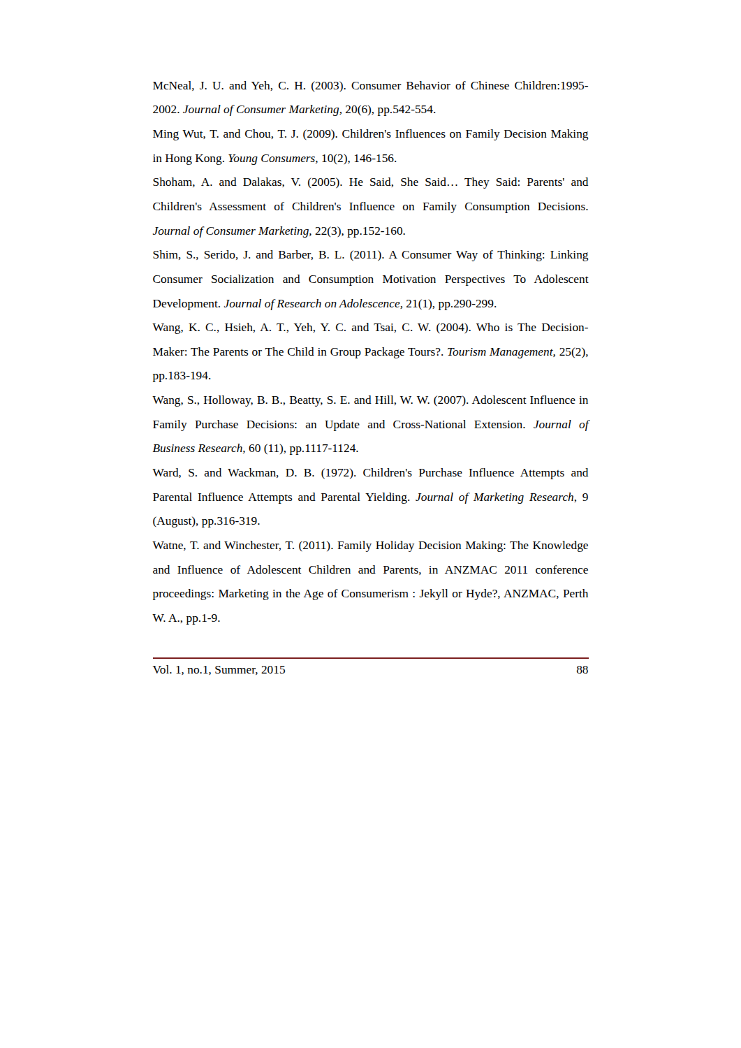McNeal, J. U. and Yeh, C. H. (2003). Consumer Behavior of Chinese Children:1995-2002. Journal of Consumer Marketing, 20(6), pp.542-554.
Ming Wut, T. and Chou, T. J. (2009). Children's Influences on Family Decision Making in Hong Kong. Young Consumers, 10(2), 146-156.
Shoham, A. and Dalakas, V. (2005). He Said, She Said… They Said: Parents' and Children's Assessment of Children's Influence on Family Consumption Decisions. Journal of Consumer Marketing, 22(3), pp.152-160.
Shim, S., Serido, J. and Barber, B. L. (2011). A Consumer Way of Thinking: Linking Consumer Socialization and Consumption Motivation Perspectives To Adolescent Development. Journal of Research on Adolescence, 21(1), pp.290-299.
Wang, K. C., Hsieh, A. T., Yeh, Y. C. and Tsai, C. W. (2004). Who is The Decision-Maker: The Parents or The Child in Group Package Tours?. Tourism Management, 25(2), pp.183-194.
Wang, S., Holloway, B. B., Beatty, S. E. and Hill, W. W. (2007). Adolescent Influence in Family Purchase Decisions: an Update and Cross-National Extension. Journal of Business Research, 60 (11), pp.1117-1124.
Ward, S. and Wackman, D. B. (1972). Children's Purchase Influence Attempts and Parental Influence Attempts and Parental Yielding. Journal of Marketing Research, 9 (August), pp.316-319.
Watne, T. and Winchester, T. (2011). Family Holiday Decision Making: The Knowledge and Influence of Adolescent Children and Parents, in ANZMAC 2011 conference proceedings: Marketing in the Age of Consumerism : Jekyll or Hyde?, ANZMAC, Perth W. A., pp.1-9.
Vol. 1, no.1, Summer, 2015 88